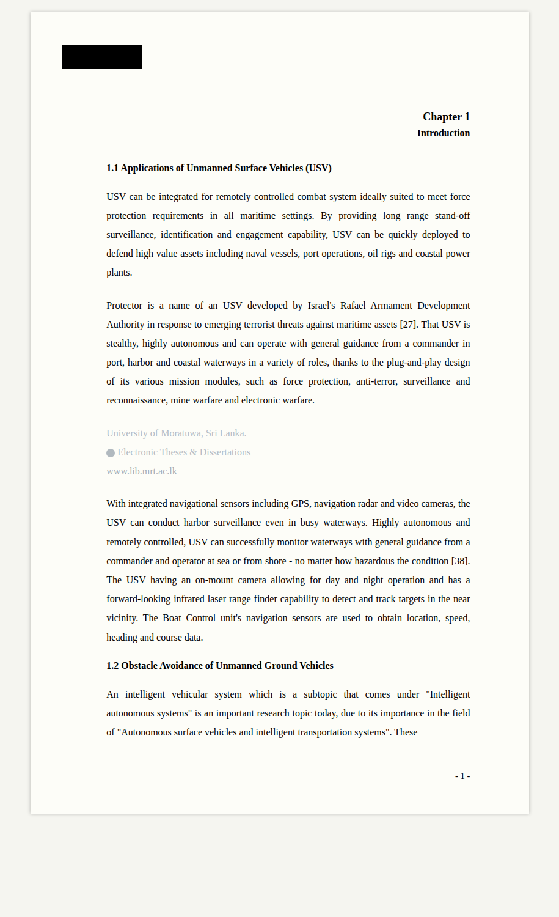Chapter 1
Introduction
1.1 Applications of Unmanned Surface Vehicles (USV)
USV can be integrated for remotely controlled combat system ideally suited to meet force protection requirements in all maritime settings. By providing long range stand-off surveillance, identification and engagement capability, USV can be quickly deployed to defend high value assets including naval vessels, port operations, oil rigs and coastal power plants.
Protector is a name of an USV developed by Israel's Rafael Armament Development Authority in response to emerging terrorist threats against maritime assets [27]. That USV is stealthy, highly autonomous and can operate with general guidance from a commander in port, harbor and coastal waterways in a variety of roles, thanks to the plug-and-play design of its various mission modules, such as force protection, anti-terror, surveillance and reconnaissance, mine warfare and electronic warfare.
University of Moratuwa, Sri Lanka.
Electronic Theses & Dissertations
www.lib.mrt.ac.lk
With integrated navigational sensors including GPS, navigation radar and video cameras, the USV can conduct harbor surveillance even in busy waterways. Highly autonomous and remotely controlled, USV can successfully monitor waterways with general guidance from a commander and operator at sea or from shore - no matter how hazardous the condition [38]. The USV having an on-mount camera allowing for day and night operation and has a forward-looking infrared laser range finder capability to detect and track targets in the near vicinity. The Boat Control unit's navigation sensors are used to obtain location, speed, heading and course data.
1.2 Obstacle Avoidance of Unmanned Ground Vehicles
An intelligent vehicular system which is a subtopic that comes under "Intelligent autonomous systems" is an important research topic today, due to its importance in the field of "Autonomous surface vehicles and intelligent transportation systems". These
- 1 -